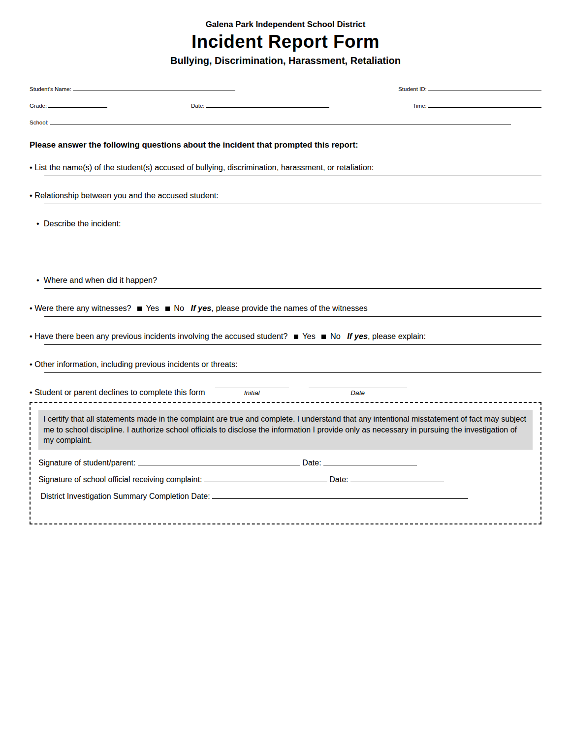Galena Park Independent School District
Incident Report Form
Bullying, Discrimination, Harassment, Retaliation
Student’s Name:
Student ID:
Grade:
Date:
Time:
School:
Please answer the following questions about the incident that prompted this report:
• List the name(s) of the student(s) accused of bullying, discrimination, harassment, or retaliation:
• Relationship between you and the accused student:
• Describe the incident:
• Where and when did it happen?
• Were there any witnesses? Yes No If yes, please provide the names of the witnesses
• Have there been any previous incidents involving the accused student? Yes No If yes, please explain:
• Other information, including previous incidents or threats:
• Student or parent declines to complete this form
Initial
Date
I certify that all statements made in the complaint are true and complete. I understand that any intentional misstatement of fact may subject me to school discipline. I authorize school officials to disclose the information I provide only as necessary in pursuing the investigation of my complaint.
Signature of student/parent: Date:
Signature of school official receiving complaint: Date:
District Investigation Summary Completion Date: